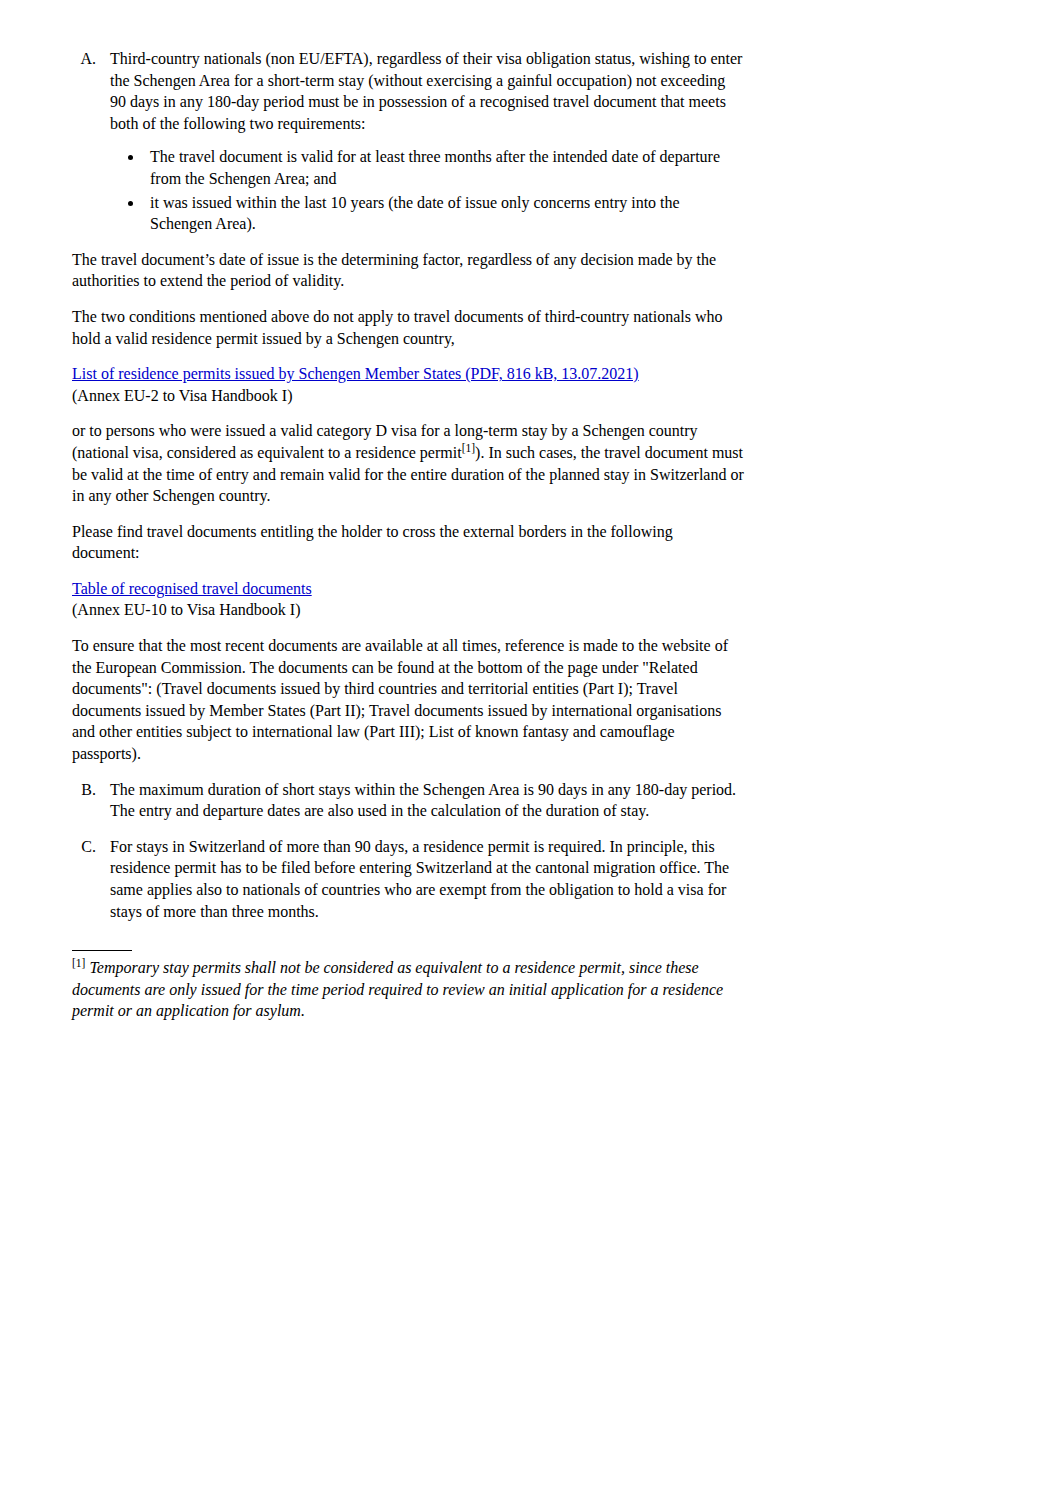Third-country nationals (non EU/EFTA), regardless of their visa obligation status, wishing to enter the Schengen Area for a short-term stay (without exercising a gainful occupation) not exceeding 90 days in any 180-day period must be in possession of a recognised travel document that meets both of the following two requirements:
The travel document is valid for at least three months after the intended date of departure from the Schengen Area; and
it was issued within the last 10 years (the date of issue only concerns entry into the Schengen Area).
The travel document’s date of issue is the determining factor, regardless of any decision made by the authorities to extend the period of validity.
The two conditions mentioned above do not apply to travel documents of third-country nationals who hold a valid residence permit issued by a Schengen country,
List of residence permits issued by Schengen Member States (PDF, 816 kB, 13.07.2021)
(Annex EU-2 to Visa Handbook I)
or to persons who were issued a valid category D visa for a long-term stay by a Schengen country (national visa, considered as equivalent to a residence permit[1]). In such cases, the travel document must be valid at the time of entry and remain valid for the entire duration of the planned stay in Switzerland or in any other Schengen country.
Please find travel documents entitling the holder to cross the external borders in the following document:
Table of recognised travel documents
(Annex EU-10 to Visa Handbook I)
To ensure that the most recent documents are available at all times, reference is made to the website of the European Commission. The documents can be found at the bottom of the page under "Related documents": (Travel documents issued by third countries and territorial entities (Part I); Travel documents issued by Member States (Part II); Travel documents issued by international organisations and other entities subject to international law (Part III); List of known fantasy and camouflage passports).
The maximum duration of short stays within the Schengen Area is 90 days in any 180-day period. The entry and departure dates are also used in the calculation of the duration of stay.
For stays in Switzerland of more than 90 days, a residence permit is required. In principle, this residence permit has to be filed before entering Switzerland at the cantonal migration office. The same applies also to nationals of countries who are exempt from the obligation to hold a visa for stays of more than three months.
[1] Temporary stay permits shall not be considered as equivalent to a residence permit, since these documents are only issued for the time period required to review an initial application for a residence permit or an application for asylum.